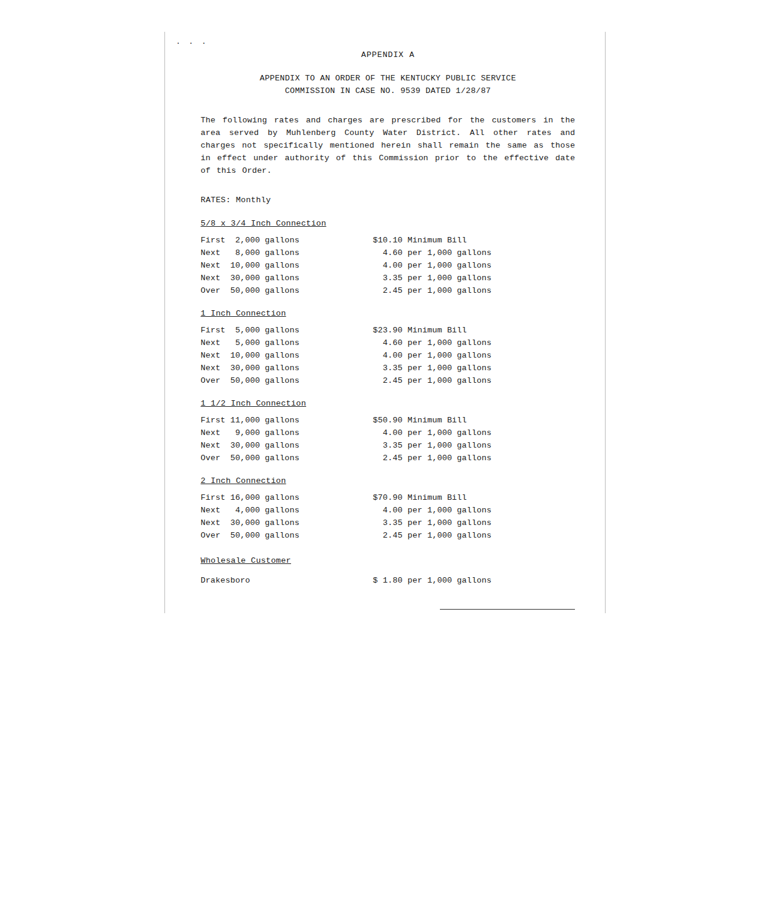. . .
APPENDIX A
APPENDIX TO AN ORDER OF THE KENTUCKY PUBLIC SERVICE COMMISSION IN CASE NO. 9539 DATED 1/28/87
The following rates and charges are prescribed for the customers in the area served by Muhlenberg County Water District. All other rates and charges not specifically mentioned herein shall remain the same as those in effect under authority of this Commission prior to the effective date of this Order.
RATES: Monthly
5/8 x 3/4 Inch Connection
| First 2,000 gallons | $10.10 Minimum Bill |
| Next 8,000 gallons | 4.60 per 1,000 gallons |
| Next 10,000 gallons | 4.00 per 1,000 gallons |
| Next 30,000 gallons | 3.35 per 1,000 gallons |
| Over 50,000 gallons | 2.45 per 1,000 gallons |
1 Inch Connection
| First 5,000 gallons | $23.90 Minimum Bill |
| Next 5,000 gallons | 4.60 per 1,000 gallons |
| Next 10,000 gallons | 4.00 per 1,000 gallons |
| Next 30,000 gallons | 3.35 per 1,000 gallons |
| Over 50,000 gallons | 2.45 per 1,000 gallons |
1 1/2 Inch Connection
| First 11,000 gallons | $50.90 Minimum Bill |
| Next 9,000 gallons | 4.00 per 1,000 gallons |
| Next 30,000 gallons | 3.35 per 1,000 gallons |
| Over 50,000 gallons | 2.45 per 1,000 gallons |
2 Inch Connection
| First 16,000 gallons | $70.90 Minimum Bill |
| Next 4,000 gallons | 4.00 per 1,000 gallons |
| Next 30,000 gallons | 3.35 per 1,000 gallons |
| Over 50,000 gallons | 2.45 per 1,000 gallons |
Wholesale Customer
| Drakesboro | $ 1.80 per 1,000 gallons |